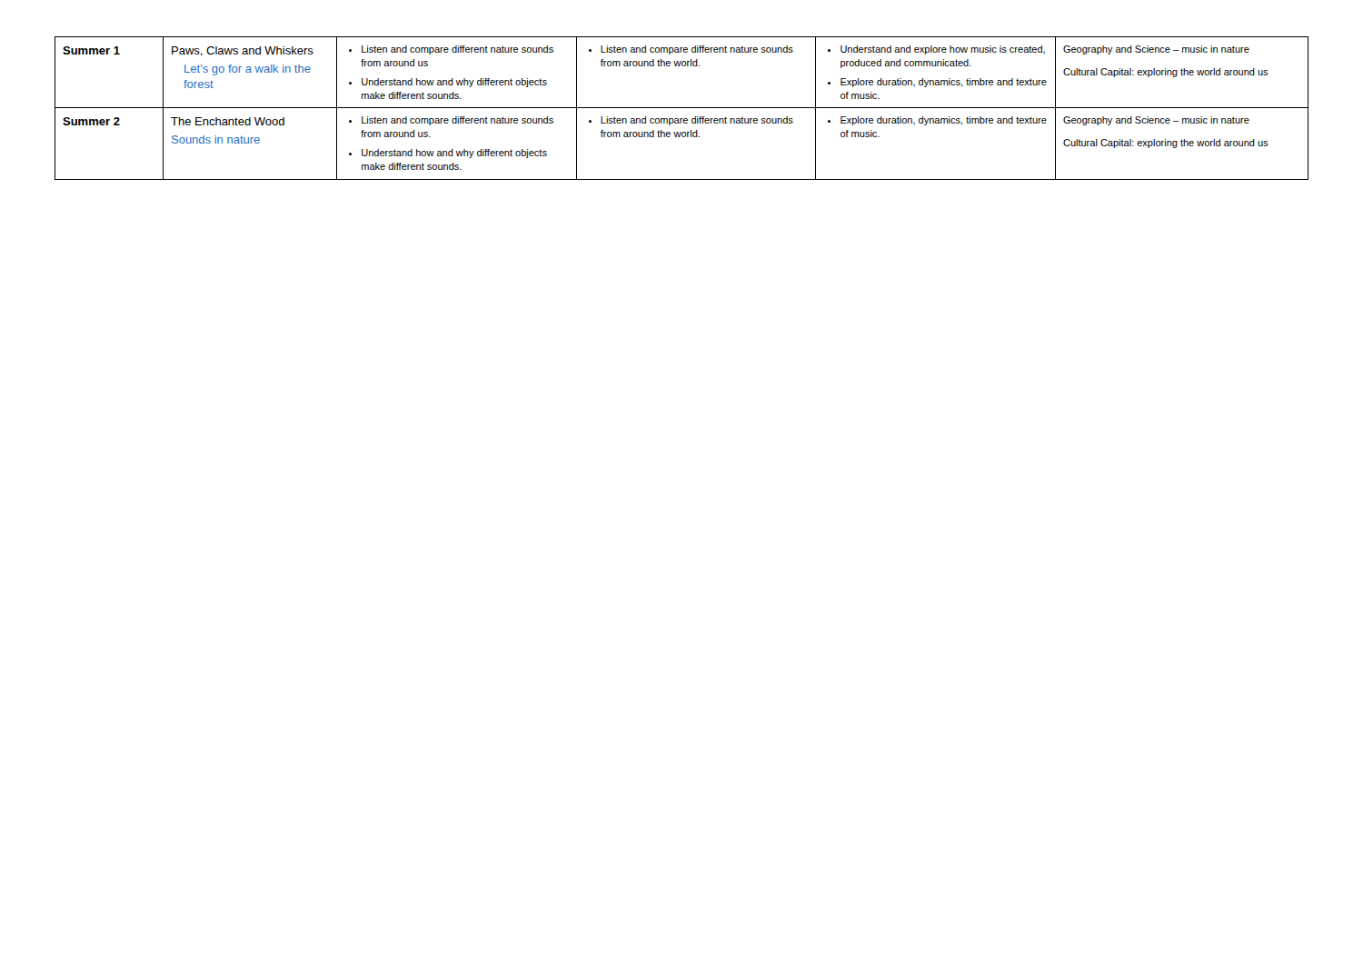| Summer 1 | Paws, Claws and Whiskers Let’s go for a walk in the forest | Listen and compare different nature sounds from around us Understand how and why different objects make different sounds. | Listen and compare different nature sounds from around the world. | Understand and explore how music is created, produced and communicated. Explore duration, dynamics, timbre and texture of music. | Geography and Science – music in nature Cultural Capital: exploring the world around us |
| Summer 2 | The Enchanted Wood Sounds in nature | Listen and compare different nature sounds from around us. Understand how and why different objects make different sounds. | Listen and compare different nature sounds from around the world. | Explore duration, dynamics, timbre and texture of music. | Geography and Science – music in nature Cultural Capital: exploring the world around us |